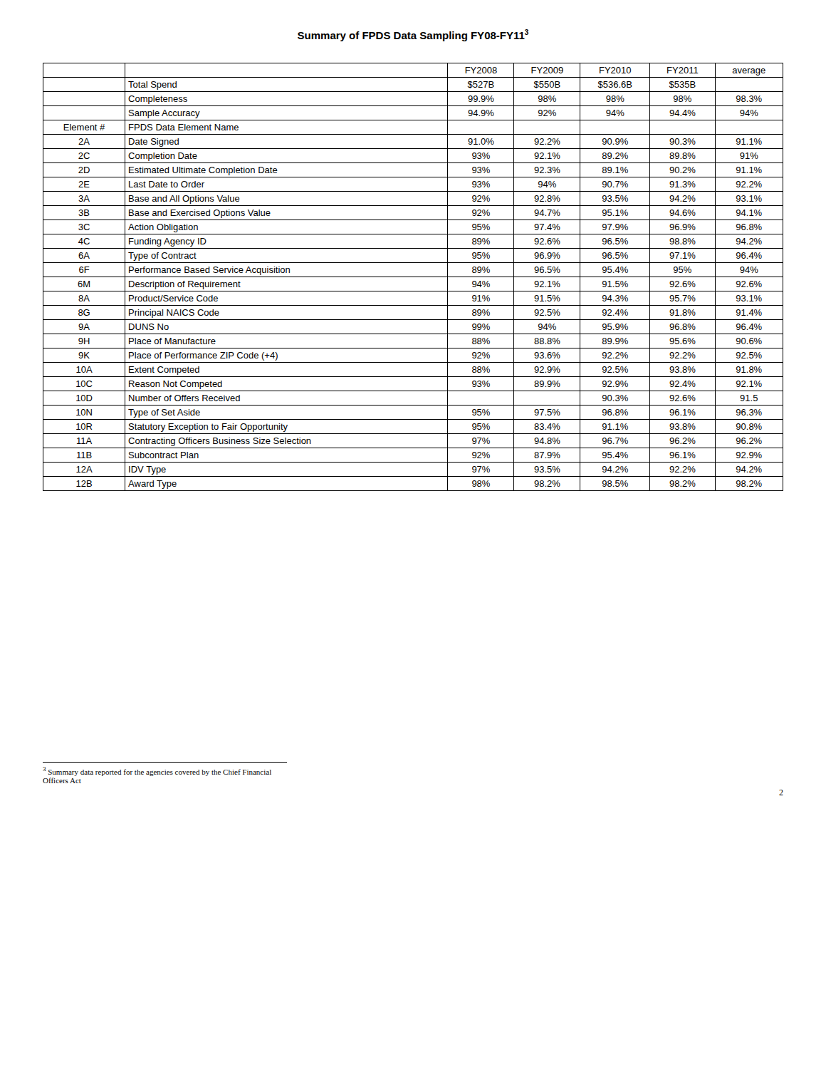Summary of FPDS Data Sampling FY08-FY113
| | | FY2008 | FY2009 | FY2010 | FY2011 | average |
| | Total Spend | $527B | $550B | $536.6B | $535B | |
| | Completeness | 99.9% | 98% | 98% | 98% | 98.3% |
| | Sample Accuracy | 94.9% | 92% | 94% | 94.4% | 94% |
| Element # | FPDS Data Element Name | | | | | |
| 2A | Date Signed | 91.0% | 92.2% | 90.9% | 90.3% | 91.1% |
| 2C | Completion Date | 93% | 92.1% | 89.2% | 89.8% | 91% |
| 2D | Estimated Ultimate Completion Date | 93% | 92.3% | 89.1% | 90.2% | 91.1% |
| 2E | Last Date to Order | 93% | 94% | 90.7% | 91.3% | 92.2% |
| 3A | Base and All Options Value | 92% | 92.8% | 93.5% | 94.2% | 93.1% |
| 3B | Base and Exercised Options Value | 92% | 94.7% | 95.1% | 94.6% | 94.1% |
| 3C | Action Obligation | 95% | 97.4% | 97.9% | 96.9% | 96.8% |
| 4C | Funding Agency ID | 89% | 92.6% | 96.5% | 98.8% | 94.2% |
| 6A | Type of Contract | 95% | 96.9% | 96.5% | 97.1% | 96.4% |
| 6F | Performance Based Service Acquisition | 89% | 96.5% | 95.4% | 95% | 94% |
| 6M | Description of Requirement | 94% | 92.1% | 91.5% | 92.6% | 92.6% |
| 8A | Product/Service Code | 91% | 91.5% | 94.3% | 95.7% | 93.1% |
| 8G | Principal NAICS Code | 89% | 92.5% | 92.4% | 91.8% | 91.4% |
| 9A | DUNS No | 99% | 94% | 95.9% | 96.8% | 96.4% |
| 9H | Place of Manufacture | 88% | 88.8% | 89.9% | 95.6% | 90.6% |
| 9K | Place of Performance ZIP Code (+4) | 92% | 93.6% | 92.2% | 92.2% | 92.5% |
| 10A | Extent Competed | 88% | 92.9% | 92.5% | 93.8% | 91.8% |
| 10C | Reason Not Competed | 93% | 89.9% | 92.9% | 92.4% | 92.1% |
| 10D | Number of Offers Received | | | 90.3% | 92.6% | 91.5 |
| 10N | Type of Set Aside | 95% | 97.5% | 96.8% | 96.1% | 96.3% |
| 10R | Statutory Exception to Fair Opportunity | 95% | 83.4% | 91.1% | 93.8% | 90.8% |
| 11A | Contracting Officers Business Size Selection | 97% | 94.8% | 96.7% | 96.2% | 96.2% |
| 11B | Subcontract Plan | 92% | 87.9% | 95.4% | 96.1% | 92.9% |
| 12A | IDV Type | 97% | 93.5% | 94.2% | 92.2% | 94.2% |
| 12B | Award Type | 98% | 98.2% | 98.5% | 98.2% | 98.2% |
3 Summary data reported for the agencies covered by the Chief Financial Officers Act
2